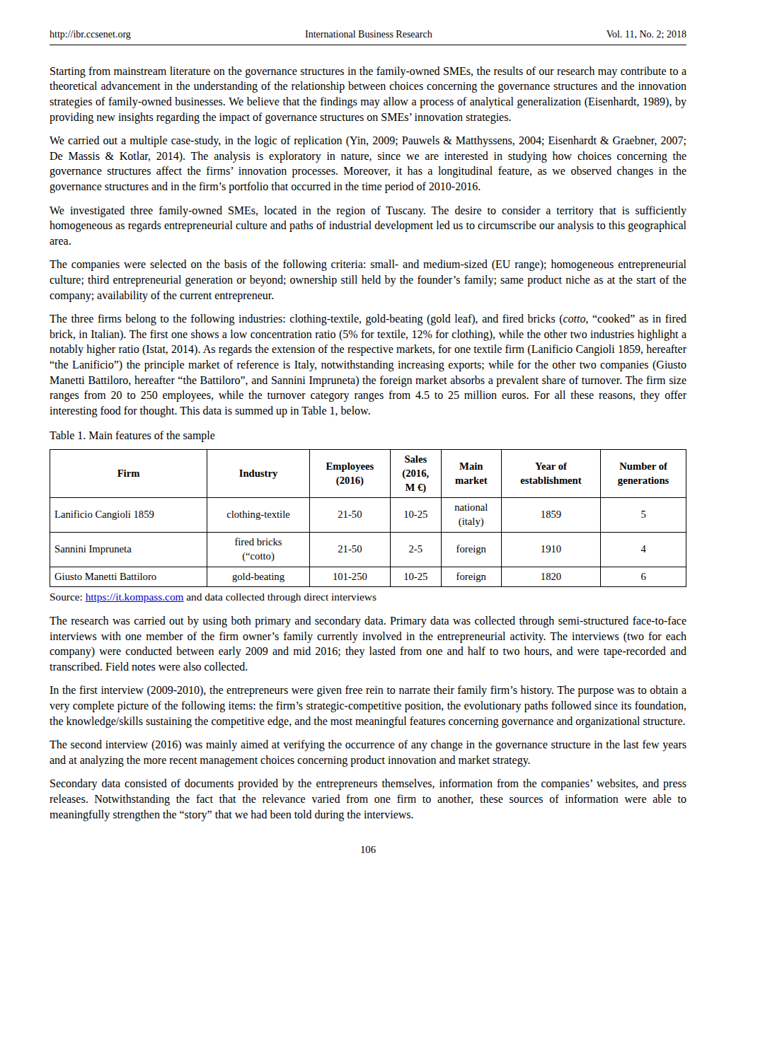http://ibr.ccsenet.org
International Business Research
Vol. 11, No. 2; 2018
Starting from mainstream literature on the governance structures in the family-owned SMEs, the results of our research may contribute to a theoretical advancement in the understanding of the relationship between choices concerning the governance structures and the innovation strategies of family-owned businesses. We believe that the findings may allow a process of analytical generalization (Eisenhardt, 1989), by providing new insights regarding the impact of governance structures on SMEs’ innovation strategies.
We carried out a multiple case-study, in the logic of replication (Yin, 2009; Pauwels & Matthyssens, 2004; Eisenhardt & Graebner, 2007; De Massis & Kotlar, 2014). The analysis is exploratory in nature, since we are interested in studying how choices concerning the governance structures affect the firms’ innovation processes. Moreover, it has a longitudinal feature, as we observed changes in the governance structures and in the firm’s portfolio that occurred in the time period of 2010-2016.
We investigated three family-owned SMEs, located in the region of Tuscany. The desire to consider a territory that is sufficiently homogeneous as regards entrepreneurial culture and paths of industrial development led us to circumscribe our analysis to this geographical area.
The companies were selected on the basis of the following criteria: small- and medium-sized (EU range); homogeneous entrepreneurial culture; third entrepreneurial generation or beyond; ownership still held by the founder’s family; same product niche as at the start of the company; availability of the current entrepreneur.
The three firms belong to the following industries: clothing-textile, gold-beating (gold leaf), and fired bricks (cotto, “cooked” as in fired brick, in Italian). The first one shows a low concentration ratio (5% for textile, 12% for clothing), while the other two industries highlight a notably higher ratio (Istat, 2014). As regards the extension of the respective markets, for one textile firm (Lanificio Cangioli 1859, hereafter “the Lanificio”) the principle market of reference is Italy, notwithstanding increasing exports; while for the other two companies (Giusto Manetti Battiloro, hereafter “the Battiloro”, and Sannini Impruneta) the foreign market absorbs a prevalent share of turnover. The firm size ranges from 20 to 250 employees, while the turnover category ranges from 4.5 to 25 million euros. For all these reasons, they offer interesting food for thought. This data is summed up in Table 1, below.
Table 1. Main features of the sample
| Firm | Industry | Employees (2016) | Sales (2016, M €) | Main market | Year of establishment | Number of generations |
| --- | --- | --- | --- | --- | --- | --- |
| Lanificio Cangioli 1859 | clothing-textile | 21-50 | 10-25 | national (italy) | 1859 | 5 |
| Sannini Impruneta | fired bricks (“cotto) | 21-50 | 2-5 | foreign | 1910 | 4 |
| Giusto Manetti Battiloro | gold-beating | 101-250 | 10-25 | foreign | 1820 | 6 |
Source: https://it.kompass.com and data collected through direct interviews
The research was carried out by using both primary and secondary data. Primary data was collected through semi-structured face-to-face interviews with one member of the firm owner’s family currently involved in the entrepreneurial activity. The interviews (two for each company) were conducted between early 2009 and mid 2016; they lasted from one and half to two hours, and were tape-recorded and transcribed. Field notes were also collected.
In the first interview (2009-2010), the entrepreneurs were given free rein to narrate their family firm’s history. The purpose was to obtain a very complete picture of the following items: the firm’s strategic-competitive position, the evolutionary paths followed since its foundation, the knowledge/skills sustaining the competitive edge, and the most meaningful features concerning governance and organizational structure.
The second interview (2016) was mainly aimed at verifying the occurrence of any change in the governance structure in the last few years and at analyzing the more recent management choices concerning product innovation and market strategy.
Secondary data consisted of documents provided by the entrepreneurs themselves, information from the companies’ websites, and press releases. Notwithstanding the fact that the relevance varied from one firm to another, these sources of information were able to meaningfully strengthen the “story” that we had been told during the interviews.
106